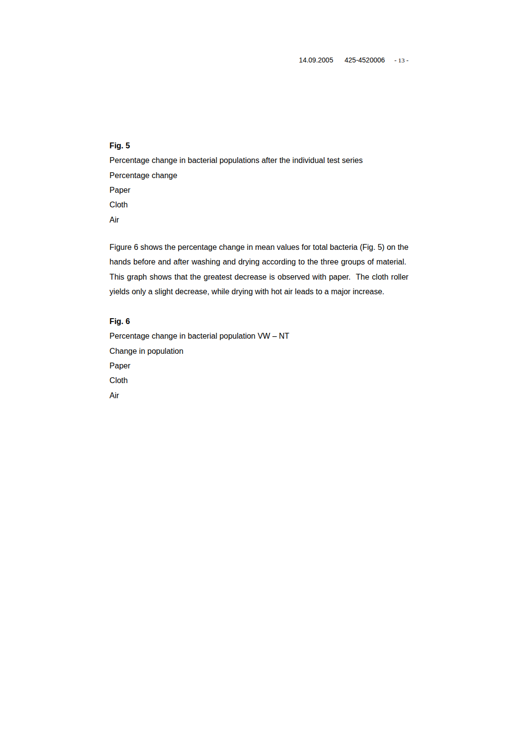14.09.2005 425-4520006 - 13 -
Fig. 5
Percentage change in bacterial populations after the individual test series
Percentage change
Paper
Cloth
Air
Figure 6 shows the percentage change in mean values for total bacteria (Fig. 5) on the hands before and after washing and drying according to the three groups of material. This graph shows that the greatest decrease is observed with paper. The cloth roller yields only a slight decrease, while drying with hot air leads to a major increase.
Fig. 6
Percentage change in bacterial population VW – NT
Change in population
Paper
Cloth
Air